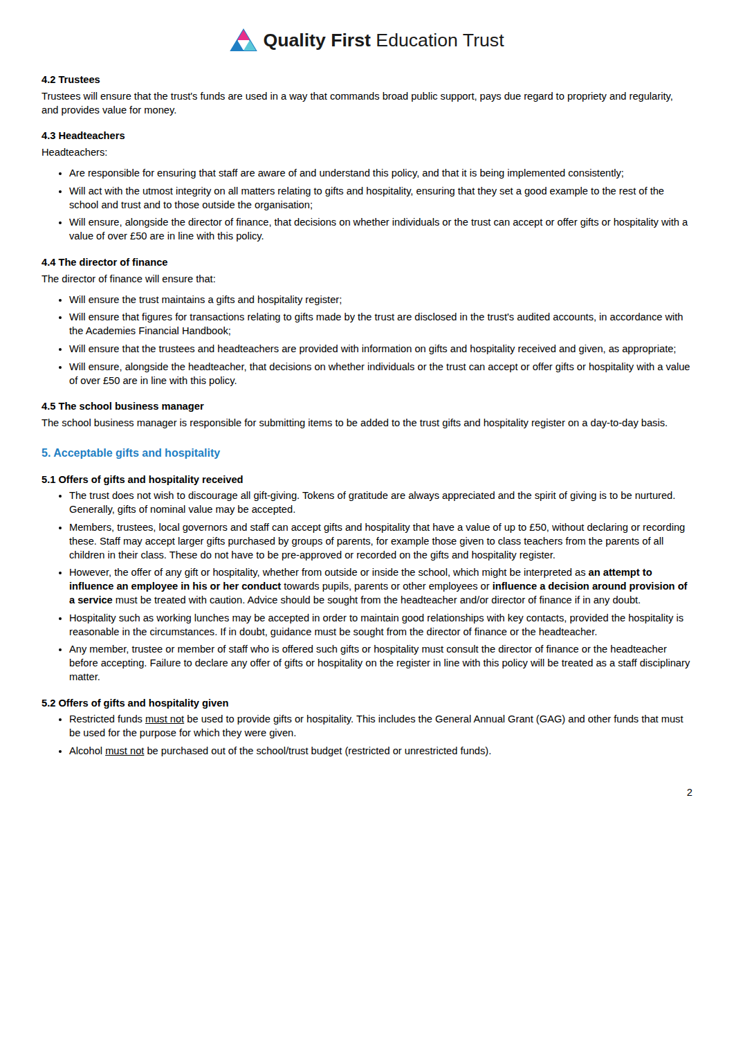Quality First Education Trust
4.2 Trustees
Trustees will ensure that the trust's funds are used in a way that commands broad public support, pays due regard to propriety and regularity, and provides value for money.
4.3 Headteachers
Headteachers:
Are responsible for ensuring that staff are aware of and understand this policy, and that it is being implemented consistently;
Will act with the utmost integrity on all matters relating to gifts and hospitality, ensuring that they set a good example to the rest of the school and trust and to those outside the organisation;
Will ensure, alongside the director of finance, that decisions on whether individuals or the trust can accept or offer gifts or hospitality with a value of over £50 are in line with this policy.
4.4 The director of finance
The director of finance will ensure that:
Will ensure the trust maintains a gifts and hospitality register;
Will ensure that figures for transactions relating to gifts made by the trust are disclosed in the trust's audited accounts, in accordance with the Academies Financial Handbook;
Will ensure that the trustees and headteachers are provided with information on gifts and hospitality received and given, as appropriate;
Will ensure, alongside the headteacher, that decisions on whether individuals or the trust can accept or offer gifts or hospitality with a value of over £50 are in line with this policy.
4.5 The school business manager
The school business manager is responsible for submitting items to be added to the trust gifts and hospitality register on a day-to-day basis.
5. Acceptable gifts and hospitality
5.1 Offers of gifts and hospitality received
The trust does not wish to discourage all gift-giving. Tokens of gratitude are always appreciated and the spirit of giving is to be nurtured. Generally, gifts of nominal value may be accepted.
Members, trustees, local governors and staff can accept gifts and hospitality that have a value of up to £50, without declaring or recording these. Staff may accept larger gifts purchased by groups of parents, for example those given to class teachers from the parents of all children in their class. These do not have to be pre-approved or recorded on the gifts and hospitality register.
However, the offer of any gift or hospitality, whether from outside or inside the school, which might be interpreted as an attempt to influence an employee in his or her conduct towards pupils, parents or other employees or influence a decision around provision of a service must be treated with caution. Advice should be sought from the headteacher and/or director of finance if in any doubt.
Hospitality such as working lunches may be accepted in order to maintain good relationships with key contacts, provided the hospitality is reasonable in the circumstances. If in doubt, guidance must be sought from the director of finance or the headteacher.
Any member, trustee or member of staff who is offered such gifts or hospitality must consult the director of finance or the headteacher before accepting. Failure to declare any offer of gifts or hospitality on the register in line with this policy will be treated as a staff disciplinary matter.
5.2 Offers of gifts and hospitality given
Restricted funds must not be used to provide gifts or hospitality. This includes the General Annual Grant (GAG) and other funds that must be used for the purpose for which they were given.
Alcohol must not be purchased out of the school/trust budget (restricted or unrestricted funds).
2